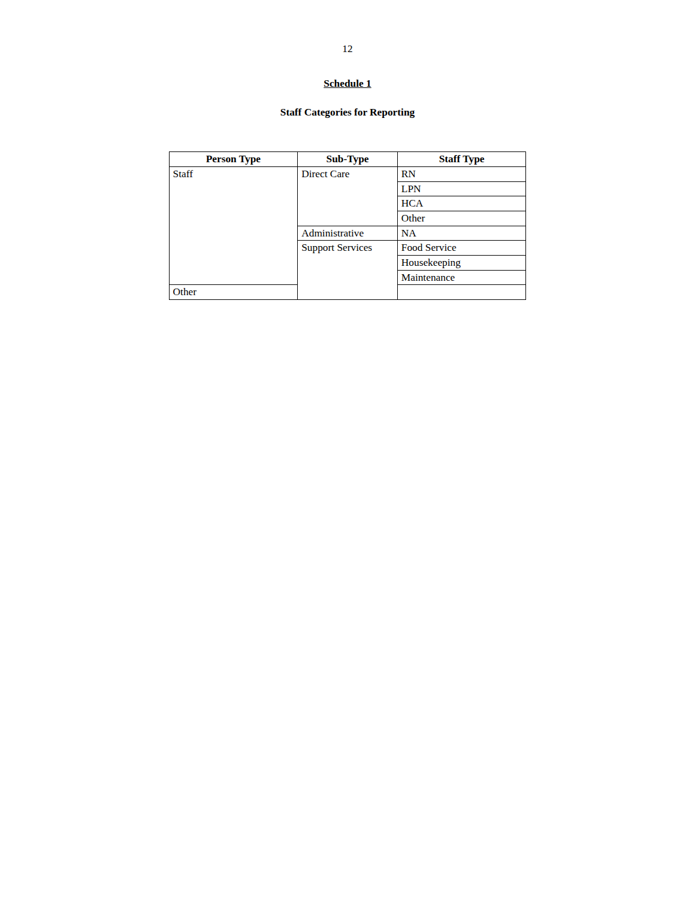12
Schedule 1
Staff Categories for Reporting
| Person Type | Sub-Type | Staff Type |
| --- | --- | --- |
| Staff | Direct Care | RN |
| LPN |
| HCA |
| Other |
| Administrative | NA |
| Support Services | Food Service |
| Housekeeping |
| Maintenance |
| Other |